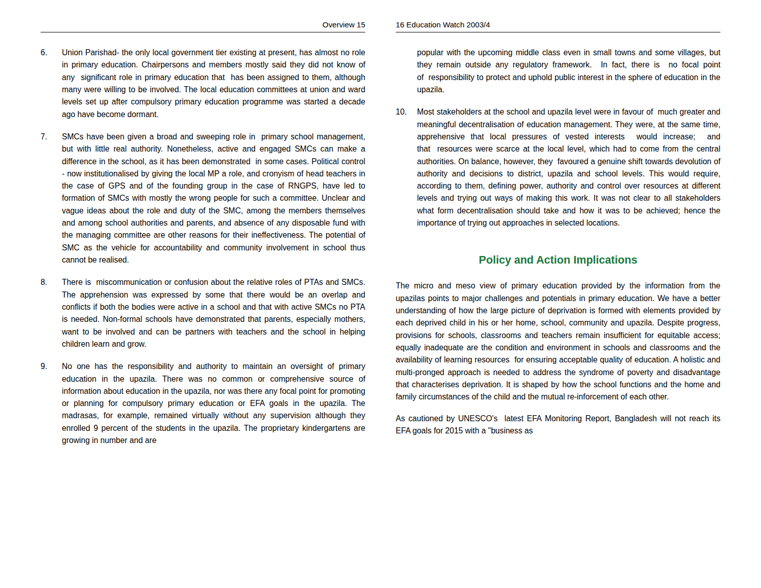Overview 15
6. Union Parishad- the only local government tier existing at present, has almost no role in primary education. Chairpersons and members mostly said they did not know of any significant role in primary education that has been assigned to them, although many were willing to be involved. The local education committees at union and ward levels set up after compulsory primary education programme was started a decade ago have become dormant.
7. SMCs have been given a broad and sweeping role in primary school management, but with little real authority. Nonetheless, active and engaged SMCs can make a difference in the school, as it has been demonstrated in some cases. Political control - now institutionalised by giving the local MP a role, and cronyism of head teachers in the case of GPS and of the founding group in the case of RNGPS, have led to formation of SMCs with mostly the wrong people for such a committee. Unclear and vague ideas about the role and duty of the SMC, among the members themselves and among school authorities and parents, and absence of any disposable fund with the managing committee are other reasons for their ineffectiveness. The potential of SMC as the vehicle for accountability and community involvement in school thus cannot be realised.
8. There is miscommunication or confusion about the relative roles of PTAs and SMCs. The apprehension was expressed by some that there would be an overlap and conflicts if both the bodies were active in a school and that with active SMCs no PTA is needed. Non-formal schools have demonstrated that parents, especially mothers, want to be involved and can be partners with teachers and the school in helping children learn and grow.
9. No one has the responsibility and authority to maintain an oversight of primary education in the upazila. There was no common or comprehensive source of information about education in the upazila, nor was there any focal point for promoting or planning for compulsory primary education or EFA goals in the upazila. The madrasas, for example, remained virtually without any supervision although they enrolled 9 percent of the students in the upazila. The proprietary kindergartens are growing in number and are
16 Education Watch 2003/4
popular with the upcoming middle class even in small towns and some villages, but they remain outside any regulatory framework. In fact, there is no focal point of responsibility to protect and uphold public interest in the sphere of education in the upazila.
10. Most stakeholders at the school and upazila level were in favour of much greater and meaningful decentralisation of education management. They were, at the same time, apprehensive that local pressures of vested interests would increase; and that resources were scarce at the local level, which had to come from the central authorities. On balance, however, they favoured a genuine shift towards devolution of authority and decisions to district, upazila and school levels. This would require, according to them, defining power, authority and control over resources at different levels and trying out ways of making this work. It was not clear to all stakeholders what form decentralisation should take and how it was to be achieved; hence the importance of trying out approaches in selected locations.
Policy and Action Implications
The micro and meso view of primary education provided by the information from the upazilas points to major challenges and potentials in primary education. We have a better understanding of how the large picture of deprivation is formed with elements provided by each deprived child in his or her home, school, community and upazila. Despite progress, provisions for schools, classrooms and teachers remain insufficient for equitable access; equally inadequate are the condition and environment in schools and classrooms and the availability of learning resources for ensuring acceptable quality of education. A holistic and multi-pronged approach is needed to address the syndrome of poverty and disadvantage that characterises deprivation. It is shaped by how the school functions and the home and family circumstances of the child and the mutual re-inforcement of each other.
As cautioned by UNESCO's latest EFA Monitoring Report, Bangladesh will not reach its EFA goals for 2015 with a "business as